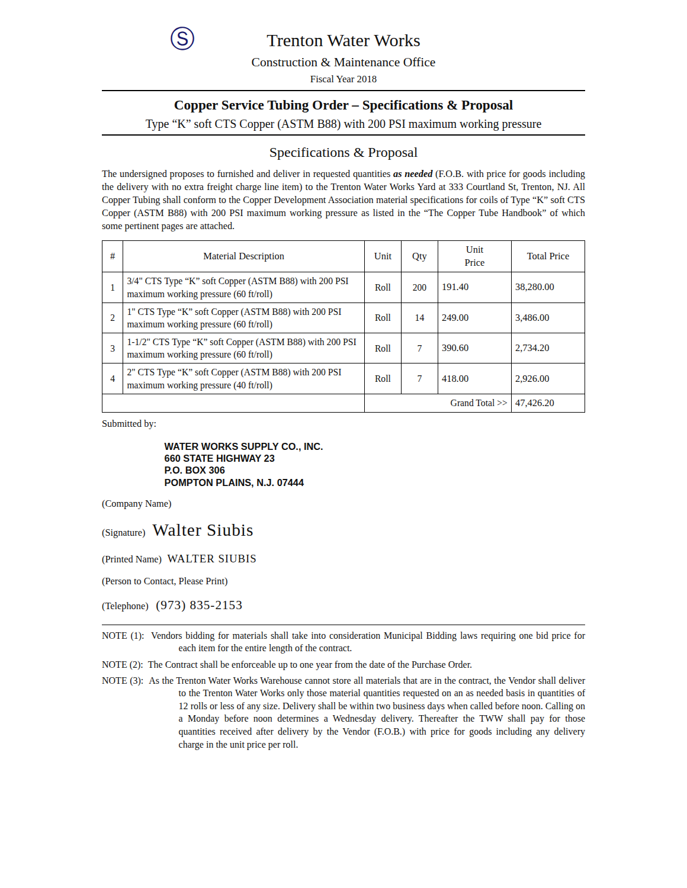Ⓢ
Trenton Water Works
Construction & Maintenance Office
Fiscal Year 2018
Copper Service Tubing Order – Specifications & Proposal
Type “K” soft CTS Copper (ASTM B88) with 200 PSI maximum working pressure
Specifications & Proposal
The undersigned proposes to furnished and deliver in requested quantities as needed (F.O.B. with price for goods including the delivery with no extra freight charge line item) to the Trenton Water Works Yard at 333 Courtland St, Trenton, NJ. All Copper Tubing shall conform to the Copper Development Association material specifications for coils of Type “K” soft CTS Copper (ASTM B88) with 200 PSI maximum working pressure as listed in the “The Copper Tube Handbook” of which some pertinent pages are attached.
| # | Material Description | Unit | Qty | Unit Price | Total Price |
| --- | --- | --- | --- | --- | --- |
| 1 | 3/4" CTS Type “K” soft Copper (ASTM B88) with 200 PSI maximum working pressure (60 ft/roll) | Roll | 200 | 191.40 | 38,280.00 |
| 2 | 1" CTS Type “K” soft Copper (ASTM B88) with 200 PSI maximum working pressure (60 ft/roll) | Roll | 14 | 249.00 | 3,486.00 |
| 3 | 1-1/2" CTS Type “K” soft Copper (ASTM B88) with 200 PSI maximum working pressure (60 ft/roll) | Roll | 7 | 390.60 | 2,734.20 |
| 4 | 2" CTS Type “K” soft Copper (ASTM B88) with 200 PSI maximum working pressure (40 ft/roll) | Roll | 7 | 418.00 | 2,926.00 |
| | Grand Total >> | 47,426.20 |
Submitted by:
WATER WORKS SUPPLY CO., INC.
660 STATE HIGHWAY 23
P.O. BOX 306
POMPTON PLAINS, N.J. 07444
(Company Name)
(Signature) Walter Siubis
(Printed Name) WALTER SIUBIS
(Person to Contact, Please Print)
(Telephone)(973) 835-2153
NOTE (1): Vendors bidding for materials shall take into consideration Municipal Bidding laws requiring one bid price for each item for the entire length of the contract.
NOTE (2): The Contract shall be enforceable up to one year from the date of the Purchase Order.
NOTE (3): As the Trenton Water Works Warehouse cannot store all materials that are in the contract, the Vendor shall deliver to the Trenton Water Works only those material quantities requested on an as needed basis in quantities of 12 rolls or less of any size. Delivery shall be within two business days when called before noon. Calling on a Monday before noon determines a Wednesday delivery. Thereafter the TWW shall pay for those quantities received after delivery by the Vendor (F.O.B.) with price for goods including any delivery charge in the unit price per roll.